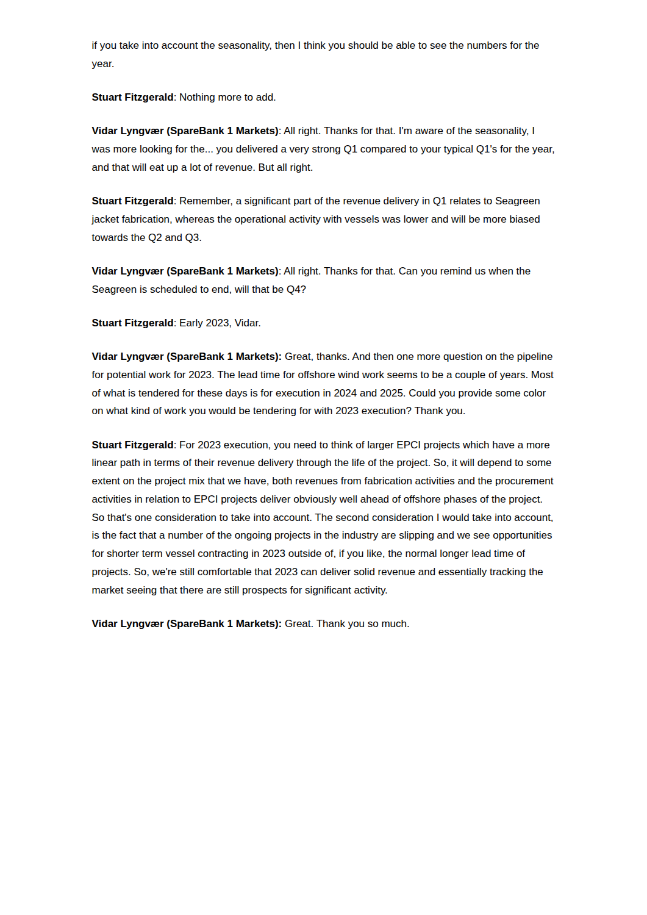if you take into account the seasonality, then I think you should be able to see the numbers for the year.
Stuart Fitzgerald: Nothing more to add.
Vidar Lyngvær (SpareBank 1 Markets): All right. Thanks for that. I'm aware of the seasonality, I was more looking for the... you delivered a very strong Q1 compared to your typical Q1's for the year, and that will eat up a lot of revenue. But all right.
Stuart Fitzgerald: Remember, a significant part of the revenue delivery in Q1 relates to Seagreen jacket fabrication, whereas the operational activity with vessels was lower and will be more biased towards the Q2 and Q3.
Vidar Lyngvær (SpareBank 1 Markets): All right. Thanks for that. Can you remind us when the Seagreen is scheduled to end, will that be Q4?
Stuart Fitzgerald: Early 2023, Vidar.
Vidar Lyngvær (SpareBank 1 Markets): Great, thanks. And then one more question on the pipeline for potential work for 2023. The lead time for offshore wind work seems to be a couple of years. Most of what is tendered for these days is for execution in 2024 and 2025. Could you provide some color on what kind of work you would be tendering for with 2023 execution? Thank you.
Stuart Fitzgerald: For 2023 execution, you need to think of larger EPCI projects which have a more linear path in terms of their revenue delivery through the life of the project. So, it will depend to some extent on the project mix that we have, both revenues from fabrication activities and the procurement activities in relation to EPCI projects deliver obviously well ahead of offshore phases of the project. So that's one consideration to take into account. The second consideration I would take into account, is the fact that a number of the ongoing projects in the industry are slipping and we see opportunities for shorter term vessel contracting in 2023 outside of, if you like, the normal longer lead time of projects. So, we're still comfortable that 2023 can deliver solid revenue and essentially tracking the market seeing that there are still prospects for significant activity.
Vidar Lyngvær (SpareBank 1 Markets): Great. Thank you so much.